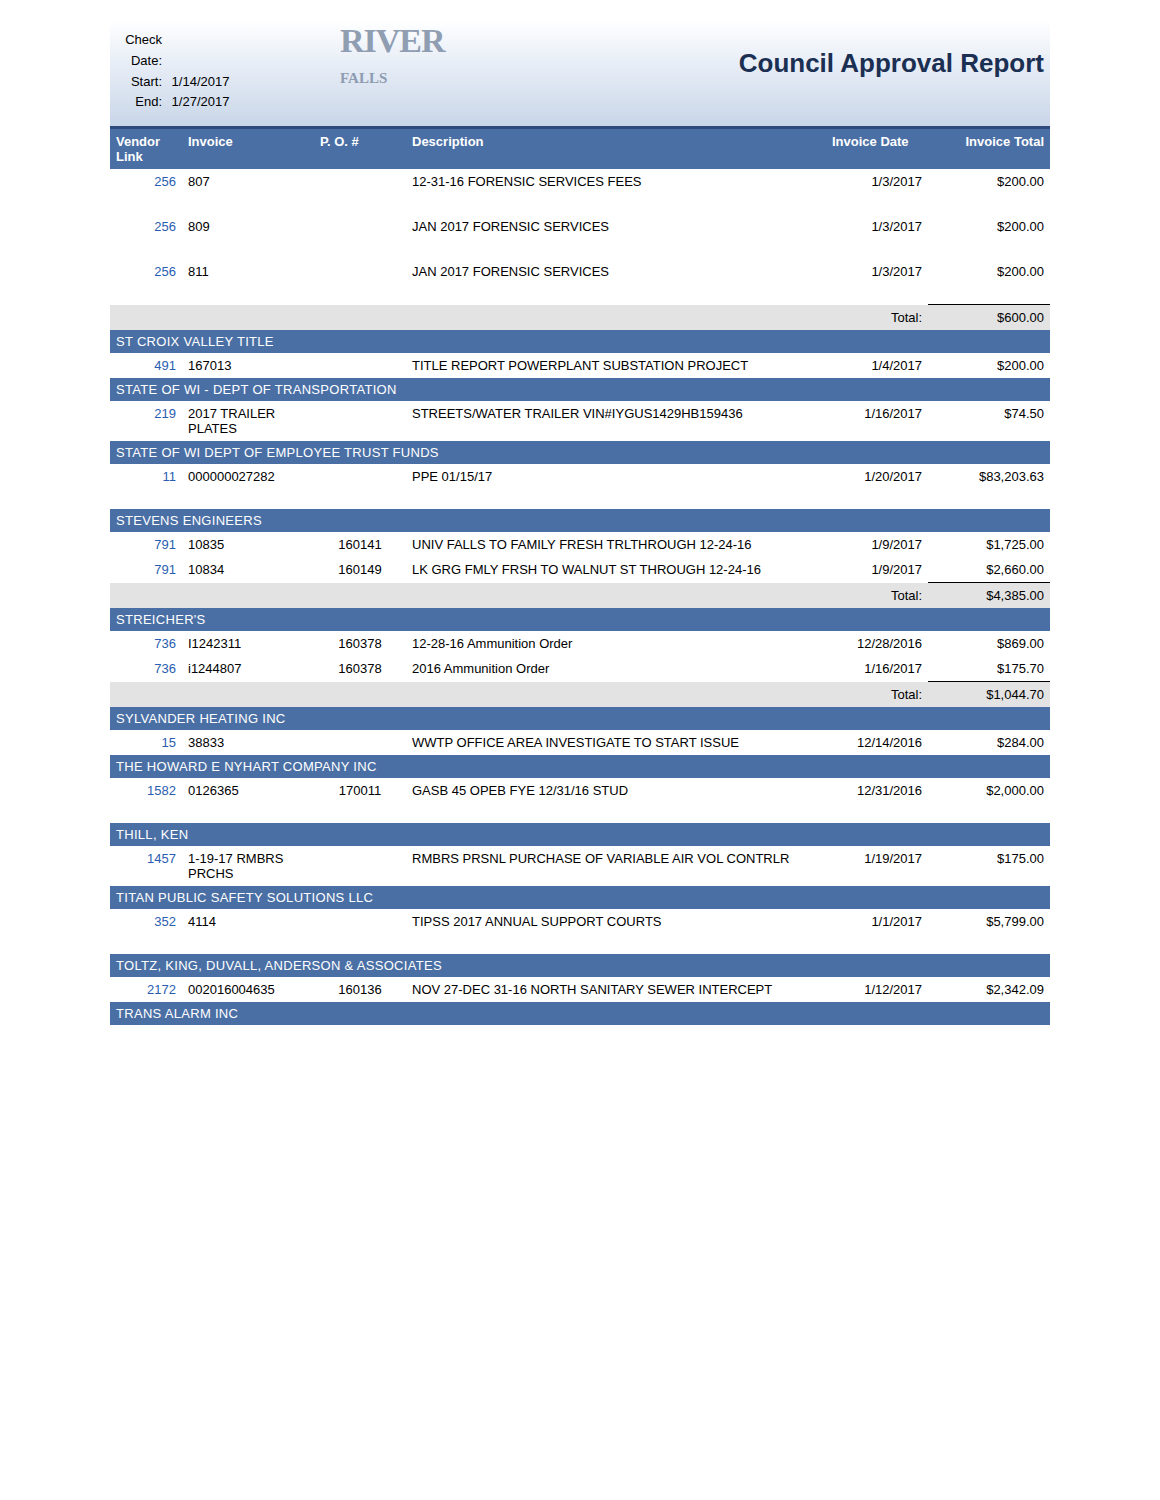Check Date:
Start: 1/14/2017
End: 1/27/2017
RIVER
FALLS
Council Approval Report
| Vendor Link | Invoice | P. O. # | Description | Invoice Date | Invoice Total |
| --- | --- | --- | --- | --- | --- |
| 256 | 807 | | 12-31-16 FORENSIC SERVICES FEES | 1/3/2017 | $200.00 |
| 256 | 809 | | JAN 2017 FORENSIC SERVICES | 1/3/2017 | $200.00 |
| 256 | 811 | | JAN 2017 FORENSIC SERVICES | 1/3/2017 | $200.00 |
| | Total: | $600.00 |
| ST CROIX VALLEY TITLE |
| 491 | 167013 | | TITLE REPORT POWERPLANT SUBSTATION PROJECT | 1/4/2017 | $200.00 |
| STATE OF WI - DEPT OF TRANSPORTATION |
| 219 | 2017 TRAILER PLATES | | STREETS/WATER TRAILER VIN#IYGUS1429HB159436 | 1/16/2017 | $74.50 |
| STATE OF WI DEPT OF EMPLOYEE TRUST FUNDS |
| 11 | 000000027282 | | PPE 01/15/17 | 1/20/2017 | $83,203.63 |
| STEVENS ENGINEERS |
| 791 | 10835 | 160141 | UNIV FALLS TO FAMILY FRESH TRLTHROUGH 12-24-16 | 1/9/2017 | $1,725.00 |
| 791 | 10834 | 160149 | LK GRG FMLY FRSH TO WALNUT ST THROUGH 12-24-16 | 1/9/2017 | $2,660.00 |
| | Total: | $4,385.00 |
| STREICHER'S |
| 736 | I1242311 | 160378 | 12-28-16 Ammunition Order | 12/28/2016 | $869.00 |
| 736 | i1244807 | 160378 | 2016 Ammunition Order | 1/16/2017 | $175.70 |
| | Total: | $1,044.70 |
| SYLVANDER HEATING INC |
| 15 | 38833 | | WWTP OFFICE AREA INVESTIGATE TO START ISSUE | 12/14/2016 | $284.00 |
| THE HOWARD E NYHART COMPANY INC |
| 1582 | 0126365 | 170011 | GASB 45 OPEB FYE 12/31/16 STUD | 12/31/2016 | $2,000.00 |
| THILL, KEN |
| 1457 | 1-19-17 RMBRS PRCHS | | RMBRS PRSNL PURCHASE OF VARIABLE AIR VOL CONTRLR | 1/19/2017 | $175.00 |
| TITAN PUBLIC SAFETY SOLUTIONS LLC |
| 352 | 4114 | | TIPSS 2017 ANNUAL SUPPORT COURTS | 1/1/2017 | $5,799.00 |
| TOLTZ, KING, DUVALL, ANDERSON & ASSOCIATES |
| 2172 | 002016004635 | 160136 | NOV 27-DEC 31-16 NORTH SANITARY SEWER INTERCEPT | 1/12/2017 | $2,342.09 |
| TRANS ALARM INC |